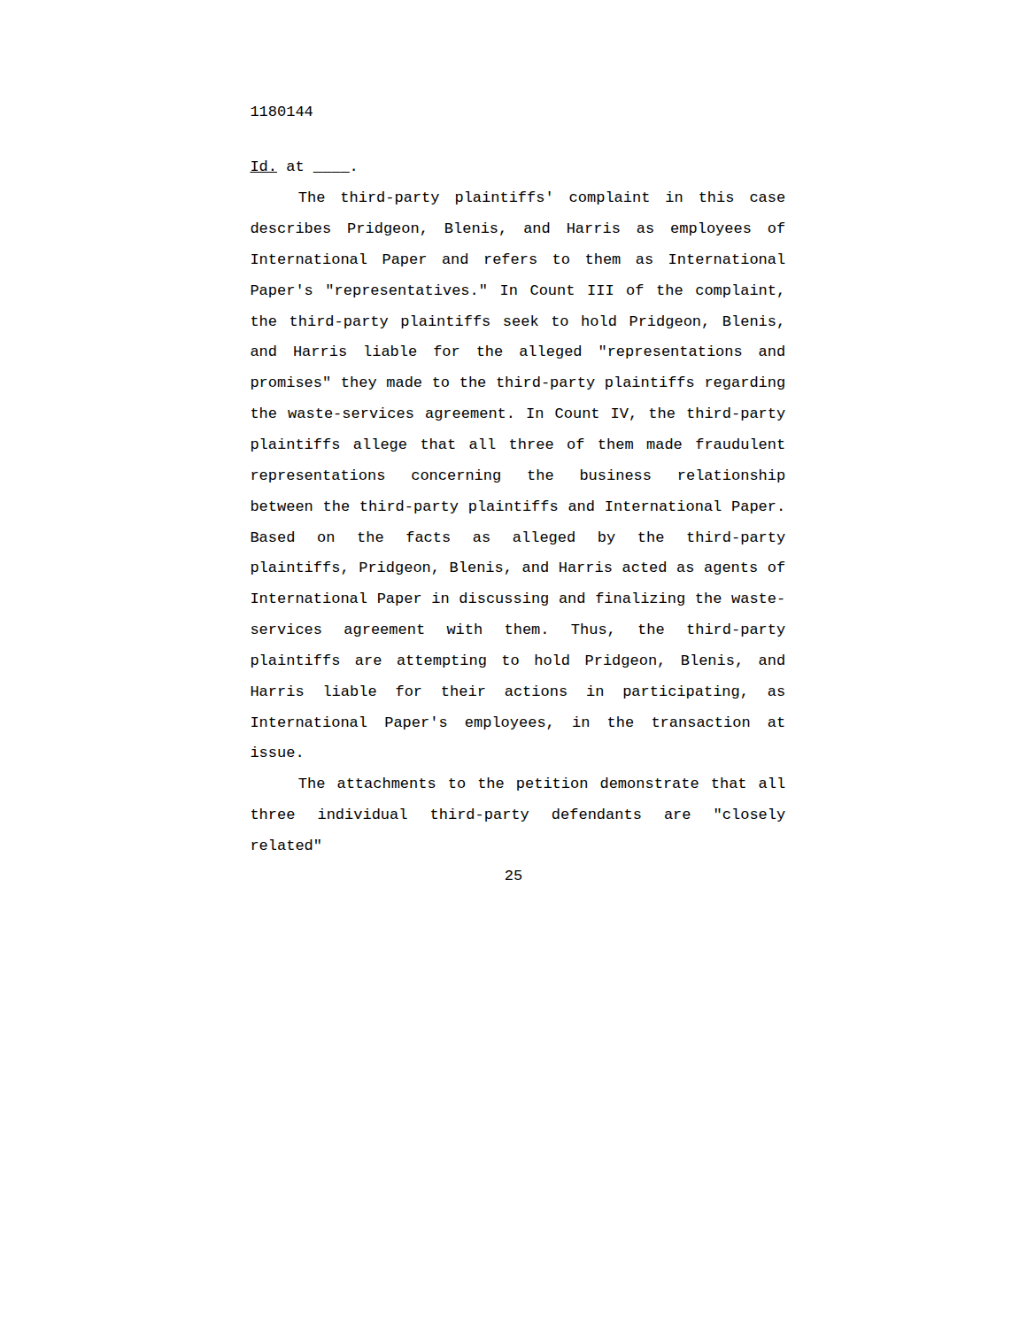1180144
Id. at ____.
The third-party plaintiffs' complaint in this case describes Pridgeon, Blenis, and Harris as employees of International Paper and refers to them as International Paper's "representatives." In Count III of the complaint, the third-party plaintiffs seek to hold Pridgeon, Blenis, and Harris liable for the alleged "representations and promises" they made to the third-party plaintiffs regarding the waste-services agreement. In Count IV, the third-party plaintiffs allege that all three of them made fraudulent representations concerning the business relationship between the third-party plaintiffs and International Paper. Based on the facts as alleged by the third-party plaintiffs, Pridgeon, Blenis, and Harris acted as agents of International Paper in discussing and finalizing the waste-services agreement with them. Thus, the third-party plaintiffs are attempting to hold Pridgeon, Blenis, and Harris liable for their actions in participating, as International Paper's employees, in the transaction at issue.
The attachments to the petition demonstrate that all three individual third-party defendants are "closely related"
25